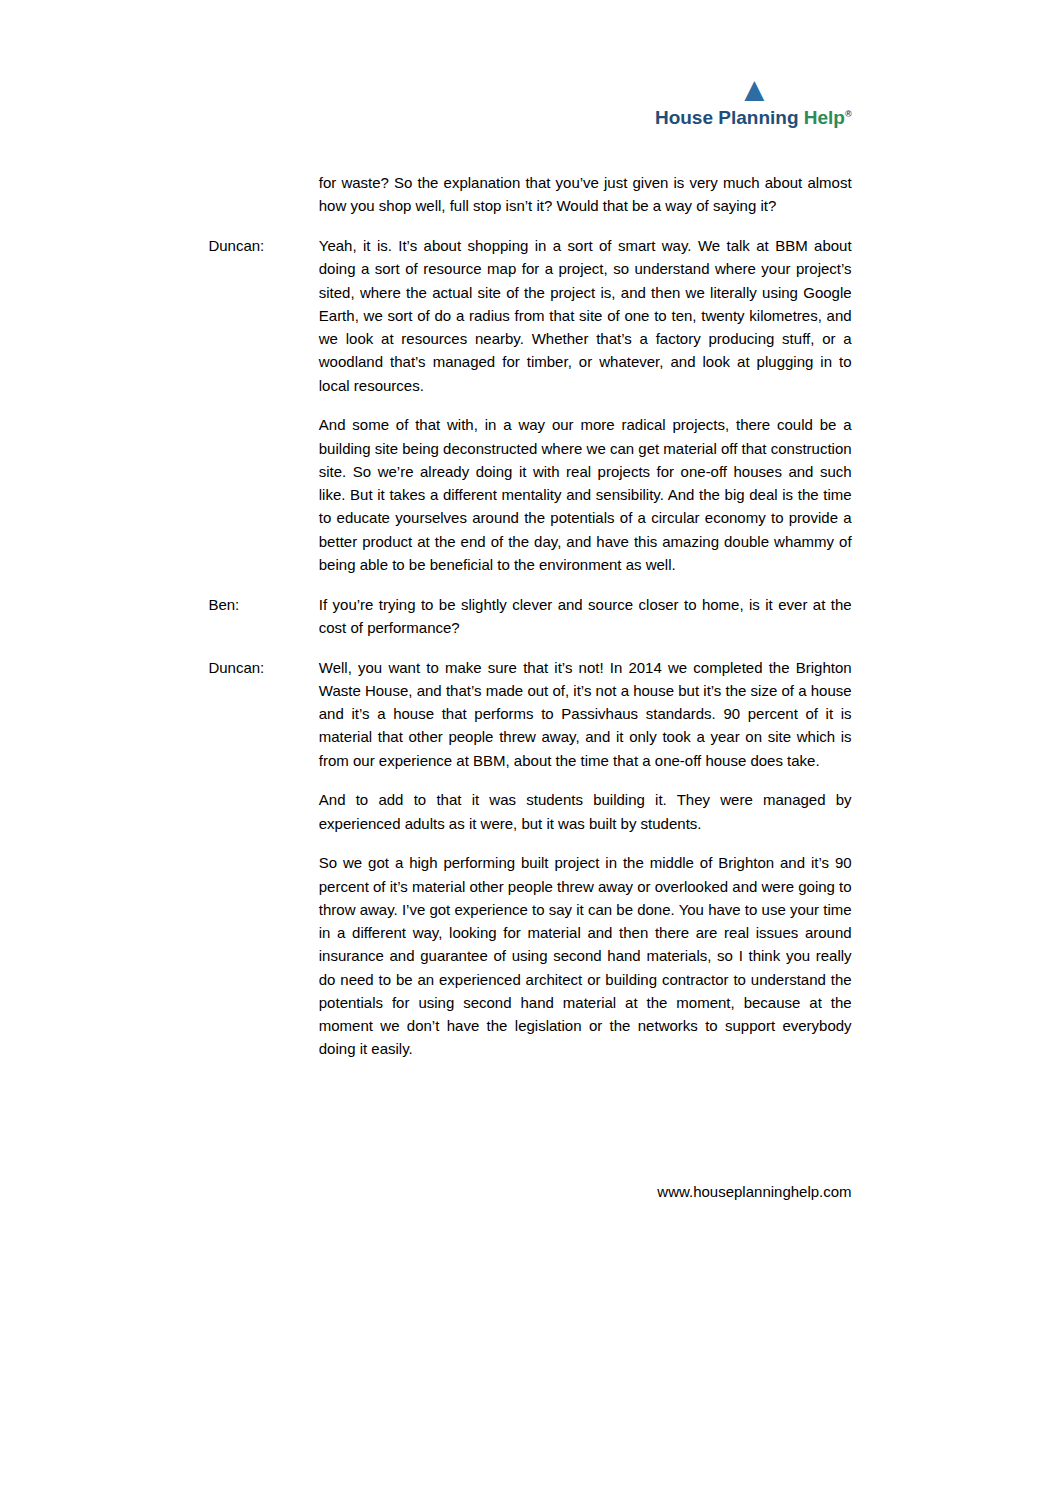▲
House Planning Help®
| | for waste? So the explanation that you’ve just given is very much about almost how you shop well, full stop isn’t it? Would that be a way of saying it? |
| Duncan: | Yeah, it is. It’s about shopping in a sort of smart way. We talk at BBM about doing a sort of resource map for a project, so understand where your project’s sited, where the actual site of the project is, and then we literally using Google Earth, we sort of do a radius from that site of one to ten, twenty kilometres, and we look at resources nearby. Whether that’s a factory producing stuff, or a woodland that’s managed for timber, or whatever, and look at plugging in to local resources. And some of that with, in a way our more radical projects, there could be a building site being deconstructed where we can get material off that construction site. So we’re already doing it with real projects for one-off houses and such like. But it takes a different mentality and sensibility. And the big deal is the time to educate yourselves around the potentials of a circular economy to provide a better product at the end of the day, and have this amazing double whammy of being able to be beneficial to the environment as well. |
| Ben: | If you’re trying to be slightly clever and source closer to home, is it ever at the cost of performance? |
| Duncan: | Well, you want to make sure that it’s not! In 2014 we completed the Brighton Waste House, and that’s made out of, it’s not a house but it’s the size of a house and it’s a house that performs to Passivhaus standards. 90 percent of it is material that other people threw away, and it only took a year on site which is from our experience at BBM, about the time that a one-off house does take. And to add to that it was students building it. They were managed by experienced adults as it were, but it was built by students. So we got a high performing built project in the middle of Brighton and it’s 90 percent of it’s material other people threw away or overlooked and were going to throw away. I’ve got experience to say it can be done. You have to use your time in a different way, looking for material and then there are real issues around insurance and guarantee of using second hand materials, so I think you really do need to be an experienced architect or building contractor to understand the potentials for using second hand material at the moment, because at the moment we don’t have the legislation or the networks to support everybody doing it easily. |
www.houseplanninghelp.com